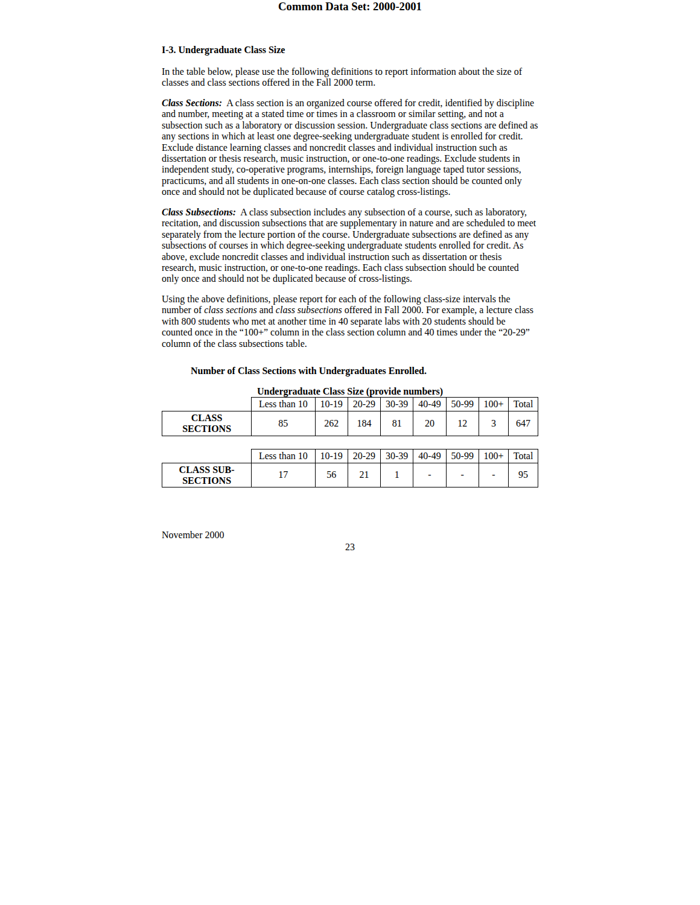Common Data Set: 2000-2001
I-3. Undergraduate Class Size
In the table below, please use the following definitions to report information about the size of classes and class sections offered in the Fall 2000 term.
Class Sections: A class section is an organized course offered for credit, identified by discipline and number, meeting at a stated time or times in a classroom or similar setting, and not a subsection such as a laboratory or discussion session. Undergraduate class sections are defined as any sections in which at least one degree-seeking undergraduate student is enrolled for credit. Exclude distance learning classes and noncredit classes and individual instruction such as dissertation or thesis research, music instruction, or one-to-one readings. Exclude students in independent study, co-operative programs, internships, foreign language taped tutor sessions, practicums, and all students in one-on-one classes. Each class section should be counted only once and should not be duplicated because of course catalog cross-listings.
Class Subsections: A class subsection includes any subsection of a course, such as laboratory, recitation, and discussion subsections that are supplementary in nature and are scheduled to meet separately from the lecture portion of the course. Undergraduate subsections are defined as any subsections of courses in which degree-seeking undergraduate students enrolled for credit. As above, exclude noncredit classes and individual instruction such as dissertation or thesis research, music instruction, or one-to-one readings. Each class subsection should be counted only once and should not be duplicated because of cross-listings.
Using the above definitions, please report for each of the following class-size intervals the number of class sections and class subsections offered in Fall 2000. For example, a lecture class with 800 students who met at another time in 40 separate labs with 20 students should be counted once in the “100+” column in the class section column and 40 times under the “20-29” column of the class subsections table.
Number of Class Sections with Undergraduates Enrolled.
Undergraduate Class Size (provide numbers)
| | Less than 10 | 10-19 | 20-29 | 30-39 | 40-49 | 50-99 | 100+ | Total |
| CLASS SECTIONS | 85 | 262 | 184 | 81 | 20 | 12 | 3 | 647 |
| | Less than 10 | 10-19 | 20-29 | 30-39 | 40-49 | 50-99 | 100+ | Total |
| CLASS SUB- SECTIONS | 17 | 56 | 21 | 1 | - | - | - | 95 |
November 2000
23